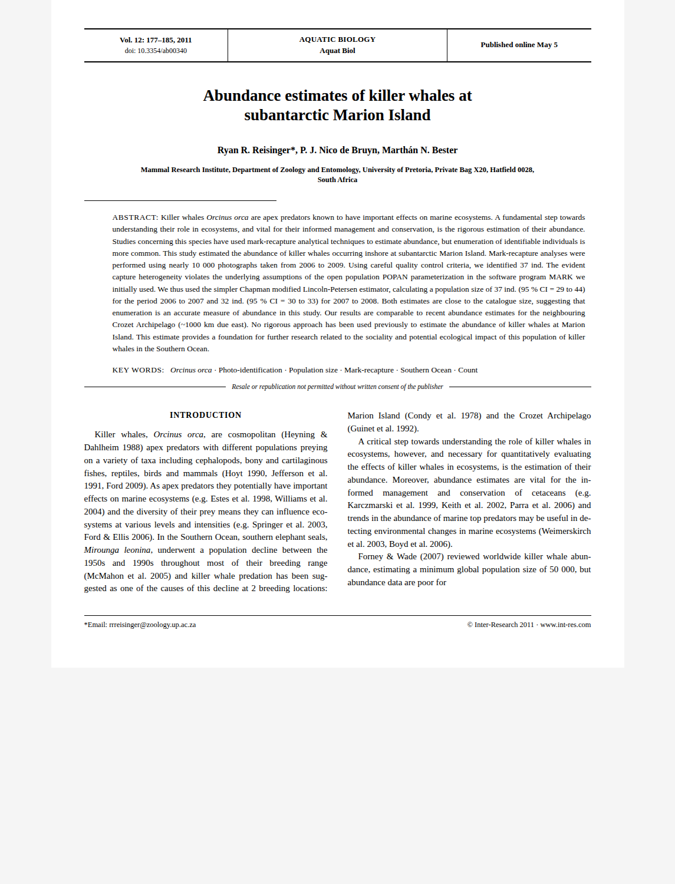Vol. 12: 177–185, 2011
doi: 10.3354/ab00340
AQUATIC BIOLOGY
Aquat Biol
Published online May 5
Abundance estimates of killer whales at
subantarctic Marion Island
Ryan R. Reisinger*, P. J. Nico de Bruyn, Marthán N. Bester
Mammal Research Institute, Department of Zoology and Entomology, University of Pretoria, Private Bag X20, Hatfield 0028,
South Africa
ABSTRACT: Killer whales Orcinus orca are apex predators known to have important effects on marine ecosystems. A fundamental step towards understanding their role in ecosystems, and vital for their informed management and conservation, is the rigorous estimation of their abundance. Studies concerning this species have used mark-recapture analytical techniques to estimate abundance, but enumeration of identifiable individuals is more common. This study estimated the abundance of killer whales occurring inshore at subantarctic Marion Island. Mark-recapture analyses were performed using nearly 10 000 photographs taken from 2006 to 2009. Using careful quality control criteria, we identified 37 ind. The evident capture heterogeneity violates the underlying assumptions of the open population POPAN parameterization in the software program MARK we initially used. We thus used the simpler Chapman modified Lincoln-Petersen estimator, calculating a population size of 37 ind. (95 % CI = 29 to 44) for the period 2006 to 2007 and 32 ind. (95 % CI = 30 to 33) for 2007 to 2008. Both estimates are close to the catalogue size, suggesting that enumeration is an accurate measure of abundance in this study. Our results are comparable to recent abundance estimates for the neighbouring Crozet Archipelago (~1000 km due east). No rigorous approach has been used previously to estimate the abundance of killer whales at Marion Island. This estimate provides a foundation for further research related to the sociality and potential ecological impact of this population of killer whales in the Southern Ocean.
KEY WORDS: Orcinus orca · Photo-identification · Population size · Mark-recapture · Southern Ocean · Count
Resale or republication not permitted without written consent of the publisher
INTRODUCTION
Killer whales, Orcinus orca, are cosmopolitan (Heyning & Dahlheim 1988) apex predators with different populations preying on a variety of taxa including cephalopods, bony and cartilaginous fishes, reptiles, birds and mammals (Hoyt 1990, Jefferson et al. 1991, Ford 2009). As apex predators they potentially have important effects on marine ecosystems (e.g. Estes et al. 1998, Williams et al. 2004) and the diversity of their prey means they can influence ecosystems at various levels and intensities (e.g. Springer et al. 2003, Ford & Ellis 2006). In the Southern Ocean, southern elephant seals, Mirounga leonina, underwent a population decline between the 1950s and 1990s throughout most of their breeding range (McMahon et al. 2005) and killer whale predation has been suggested as one of the causes of this decline at 2 breeding locations: Marion Island (Condy et al. 1978) and the Crozet Archipelago (Guinet et al. 1992).
A critical step towards understanding the role of killer whales in ecosystems, however, and necessary for quantitatively evaluating the effects of killer whales in ecosystems, is the estimation of their abundance. Moreover, abundance estimates are vital for the informed management and conservation of cetaceans (e.g. Karczmarski et al. 1999, Keith et al. 2002, Parra et al. 2006) and trends in the abundance of marine top predators may be useful in detecting environmental changes in marine ecosystems (Weimerskirch et al. 2003, Boyd et al. 2006).
Forney & Wade (2007) reviewed worldwide killer whale abundance, estimating a minimum global population size of 50 000, but abundance data are poor for
Email: rrreisinger@zoology.up.ac.za
© Inter-Research 2011 · www.int-res.com